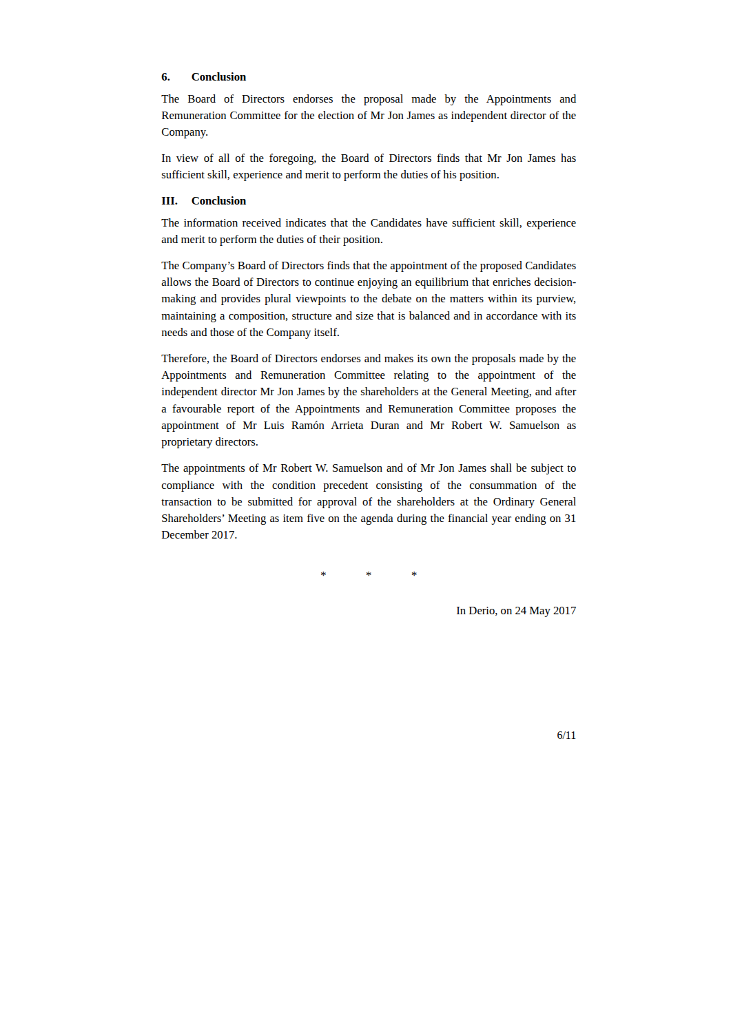6. Conclusion
The Board of Directors endorses the proposal made by the Appointments and Remuneration Committee for the election of Mr Jon James as independent director of the Company.
In view of all of the foregoing, the Board of Directors finds that Mr Jon James has sufficient skill, experience and merit to perform the duties of his position.
III. Conclusion
The information received indicates that the Candidates have sufficient skill, experience and merit to perform the duties of their position.
The Company’s Board of Directors finds that the appointment of the proposed Candidates allows the Board of Directors to continue enjoying an equilibrium that enriches decision-making and provides plural viewpoints to the debate on the matters within its purview, maintaining a composition, structure and size that is balanced and in accordance with its needs and those of the Company itself.
Therefore, the Board of Directors endorses and makes its own the proposals made by the Appointments and Remuneration Committee relating to the appointment of the independent director Mr Jon James by the shareholders at the General Meeting, and after a favourable report of the Appointments and Remuneration Committee proposes the appointment of Mr Luis Ramón Arrieta Duran and Mr Robert W. Samuelson as proprietary directors.
The appointments of Mr Robert W. Samuelson and of Mr Jon James shall be subject to compliance with the condition precedent consisting of the consummation of the transaction to be submitted for approval of the shareholders at the Ordinary General Shareholders’ Meeting as item five on the agenda during the financial year ending on 31 December 2017.
* * *
In Derio, on 24 May 2017
6/11